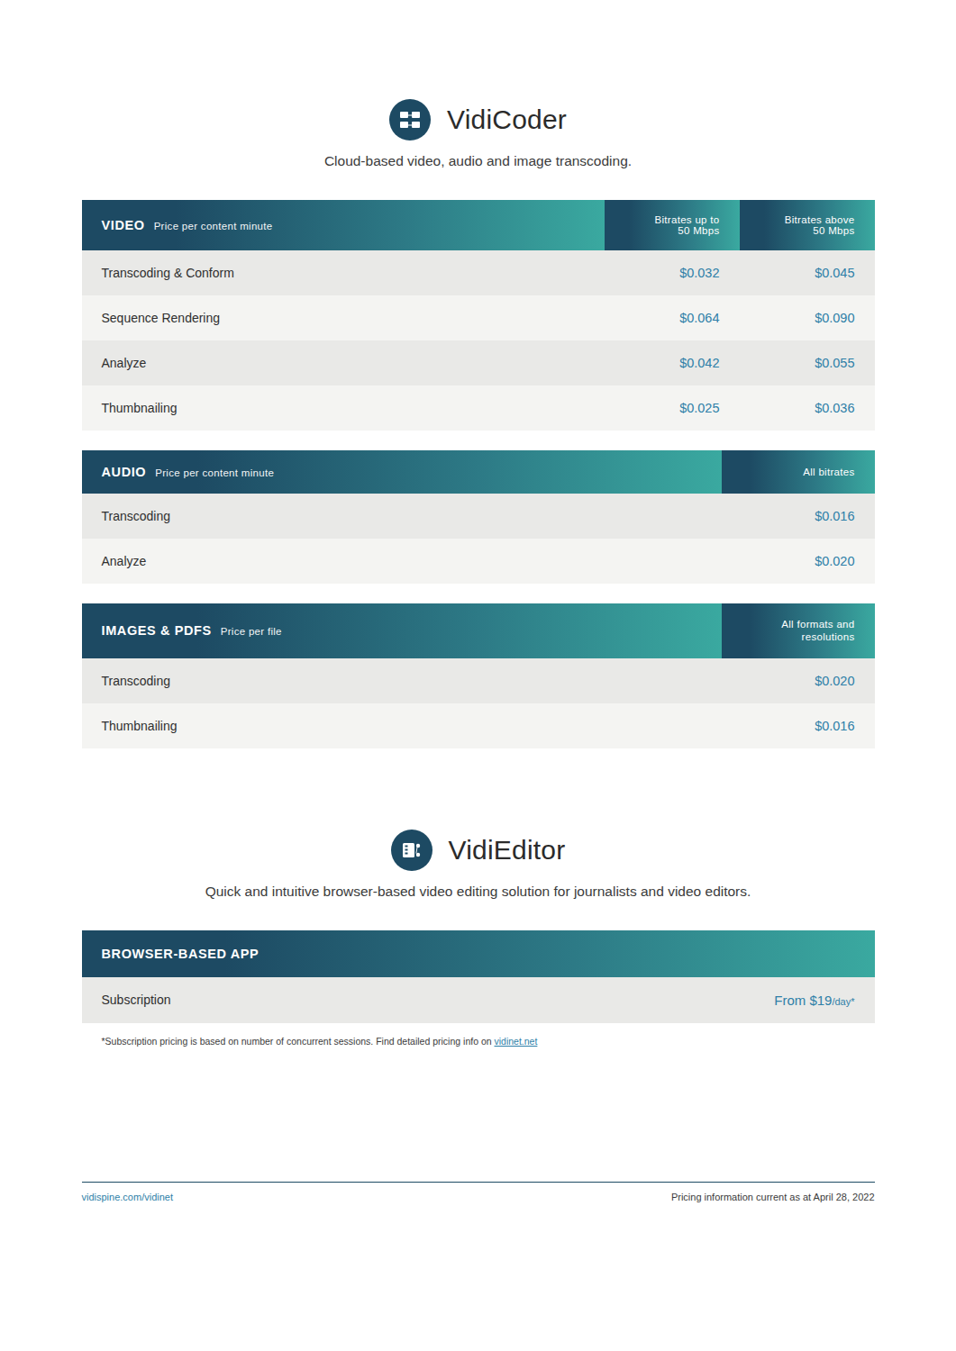VidiCoder
Cloud-based video, audio and image transcoding.
| VIDEO Price per content minute | Bitrates up to 50 Mbps | Bitrates above 50 Mbps |
| --- | --- | --- |
| Transcoding & Conform | $0.032 | $0.045 |
| Sequence Rendering | $0.064 | $0.090 |
| Analyze | $0.042 | $0.055 |
| Thumbnailing | $0.025 | $0.036 |
| AUDIO Price per content minute | All bitrates |
| --- | --- |
| Transcoding | $0.016 |
| Analyze | $0.020 |
| IMAGES & PDFS Price per file | All formats and resolutions |
| --- | --- |
| Transcoding | $0.020 |
| Thumbnailing | $0.016 |
VidiEditor
Quick and intuitive browser-based video editing solution for journalists and video editors.
| BROWSER-BASED APP |
| --- |
| Subscription | From $19 /day* |
*Subscription pricing is based on number of concurrent sessions. Find detailed pricing info on vidinet.net
vidispine.com/vidinet Pricing information current as at April 28, 2022